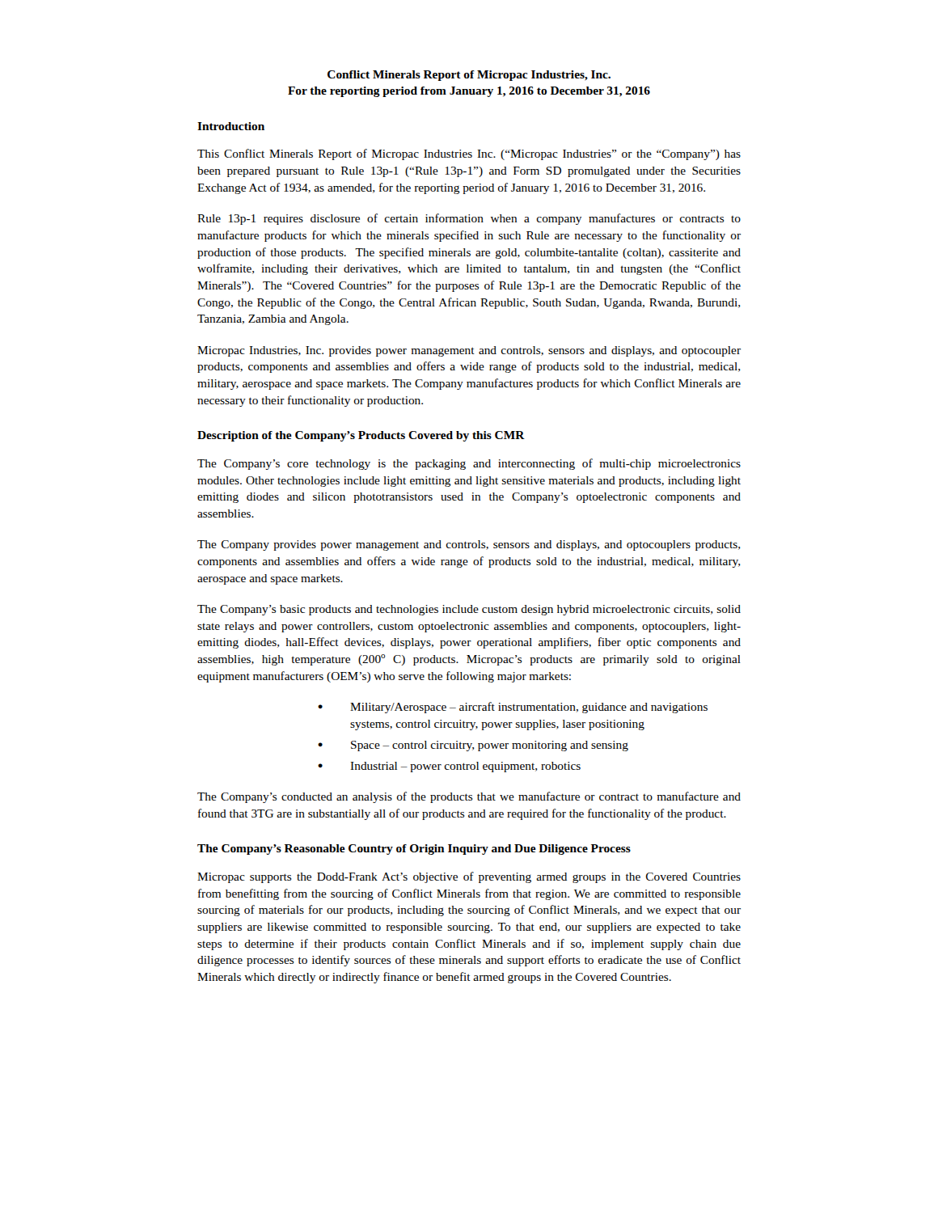Conflict Minerals Report of Micropac Industries, Inc.
For the reporting period from January 1, 2016 to December 31, 2016
Introduction
This Conflict Minerals Report of Micropac Industries Inc. (“Micropac Industries” or the “Company”) has been prepared pursuant to Rule 13p-1 (“Rule 13p-1”) and Form SD promulgated under the Securities Exchange Act of 1934, as amended, for the reporting period of January 1, 2016 to December 31, 2016.
Rule 13p-1 requires disclosure of certain information when a company manufactures or contracts to manufacture products for which the minerals specified in such Rule are necessary to the functionality or production of those products. The specified minerals are gold, columbite-tantalite (coltan), cassiterite and wolframite, including their derivatives, which are limited to tantalum, tin and tungsten (the “Conflict Minerals”). The “Covered Countries” for the purposes of Rule 13p-1 are the Democratic Republic of the Congo, the Republic of the Congo, the Central African Republic, South Sudan, Uganda, Rwanda, Burundi, Tanzania, Zambia and Angola.
Micropac Industries, Inc. provides power management and controls, sensors and displays, and optocoupler products, components and assemblies and offers a wide range of products sold to the industrial, medical, military, aerospace and space markets. The Company manufactures products for which Conflict Minerals are necessary to their functionality or production.
Description of the Company’s Products Covered by this CMR
The Company’s core technology is the packaging and interconnecting of multi-chip microelectronics modules. Other technologies include light emitting and light sensitive materials and products, including light emitting diodes and silicon phototransistors used in the Company’s optoelectronic components and assemblies.
The Company provides power management and controls, sensors and displays, and optocouplers products, components and assemblies and offers a wide range of products sold to the industrial, medical, military, aerospace and space markets.
The Company’s basic products and technologies include custom design hybrid microelectronic circuits, solid state relays and power controllers, custom optoelectronic assemblies and components, optocouplers, light-emitting diodes, hall-Effect devices, displays, power operational amplifiers, fiber optic components and assemblies, high temperature (200o C) products. Micropac’s products are primarily sold to original equipment manufacturers (OEM’s) who serve the following major markets:
Military/Aerospace – aircraft instrumentation, guidance and navigations systems, control circuitry, power supplies, laser positioning
Space – control circuitry, power monitoring and sensing
Industrial – power control equipment, robotics
The Company’s conducted an analysis of the products that we manufacture or contract to manufacture and found that 3TG are in substantially all of our products and are required for the functionality of the product.
The Company’s Reasonable Country of Origin Inquiry and Due Diligence Process
Micropac supports the Dodd-Frank Act’s objective of preventing armed groups in the Covered Countries from benefitting from the sourcing of Conflict Minerals from that region. We are committed to responsible sourcing of materials for our products, including the sourcing of Conflict Minerals, and we expect that our suppliers are likewise committed to responsible sourcing. To that end, our suppliers are expected to take steps to determine if their products contain Conflict Minerals and if so, implement supply chain due diligence processes to identify sources of these minerals and support efforts to eradicate the use of Conflict Minerals which directly or indirectly finance or benefit armed groups in the Covered Countries.